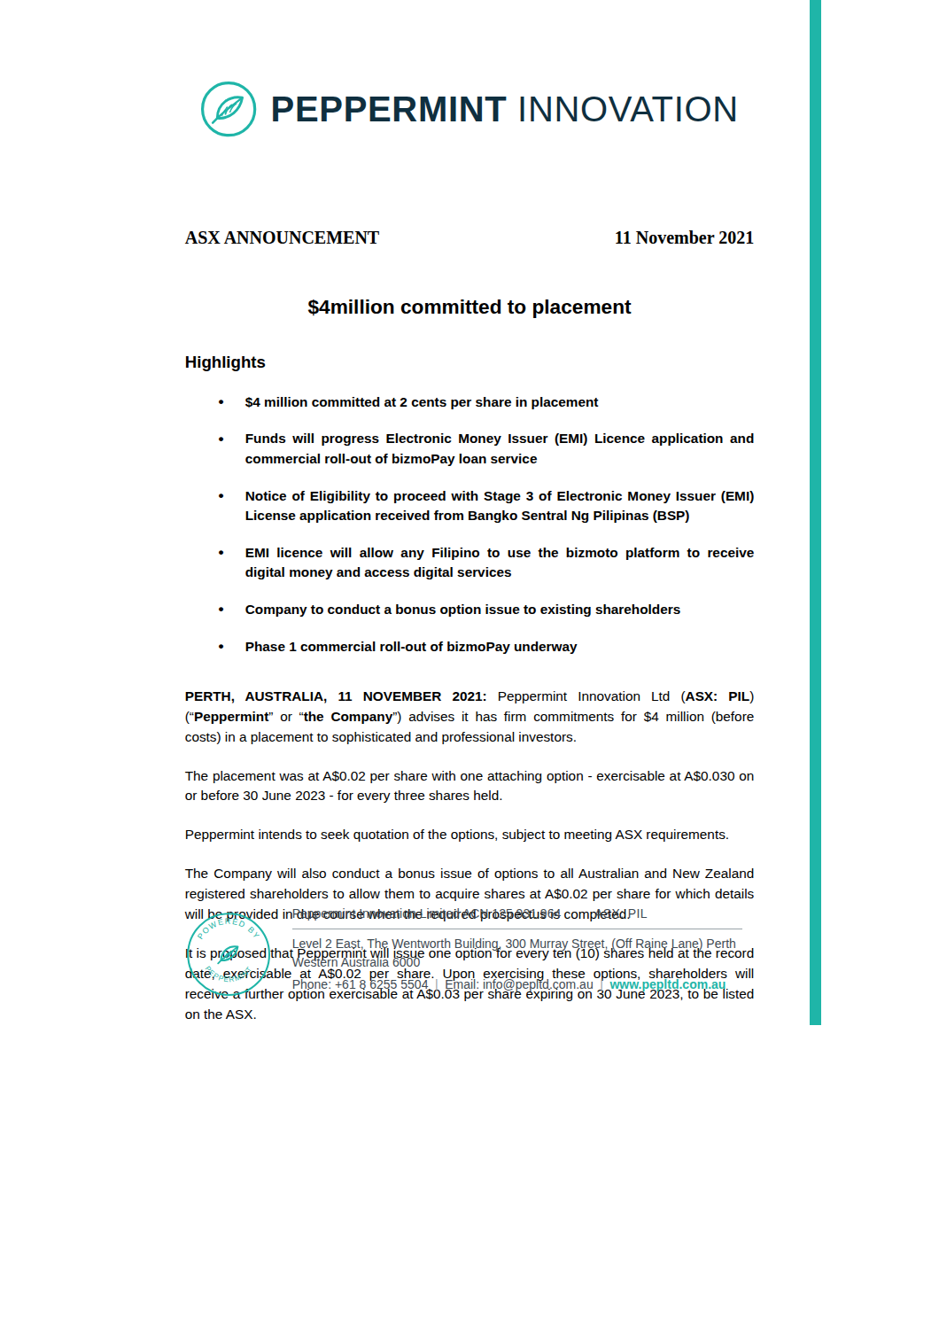PEPPERMINT INNOVATION
ASX ANNOUNCEMENT
11 November 2021
$4million committed to placement
Highlights
$4 million committed at 2 cents per share in placement
Funds will progress Electronic Money Issuer (EMI) Licence application and commercial roll-out of bizmoPay loan service
Notice of Eligibility to proceed with Stage 3 of Electronic Money Issuer (EMI) License application received from Bangko Sentral Ng Pilipinas (BSP)
EMI licence will allow any Filipino to use the bizmoto platform to receive digital money and access digital services
Company to conduct a bonus option issue to existing shareholders
Phase 1 commercial roll-out of bizmoPay underway
PERTH, AUSTRALIA, 11 NOVEMBER 2021: Peppermint Innovation Ltd (ASX: PIL) (“Peppermint” or “the Company”) advises it has firm commitments for $4 million (before costs) in a placement to sophisticated and professional investors.
The placement was at A$0.02 per share with one attaching option - exercisable at A$0.030 on or before 30 June 2023 - for every three shares held.
Peppermint intends to seek quotation of the options, subject to meeting ASX requirements.
The Company will also conduct a bonus issue of options to all Australian and New Zealand registered shareholders to allow them to acquire shares at A$0.02 per share for which details will be provided in due course when the required prospectus is completed.
It is proposed that Peppermint will issue one option for every ten (10) shares held at the record date, exercisable at A$0.02 per share. Upon exercising these options, shareholders will receive a further option exercisable at A$0.03 per share expiring on 30 June 2023, to be listed on the ASX.
POWERED BY PEPPERMINT
Peppermint Innovation Limited ACN 125 931 964 ASX: PIL
Level 2 East, The Wentworth Building, 300 Murray Street, (Off Raine Lane) Perth Western Australia 6000
Phone: +61 8 6255 5504|Email: info@pepltd.com.au|www.pepltd.com.au